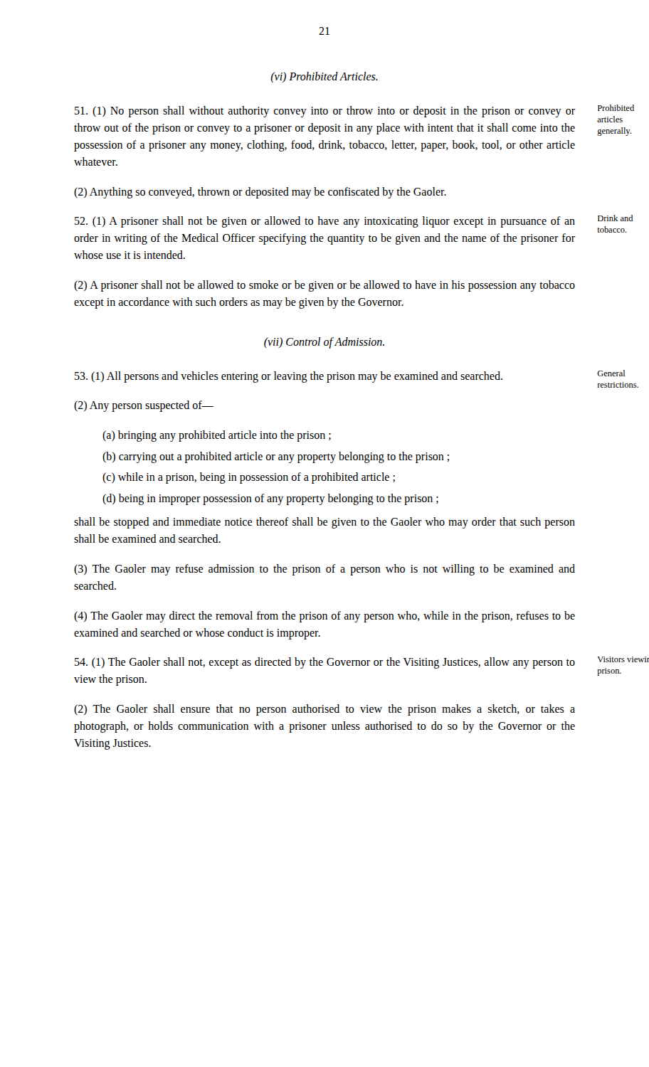21
(vi) Prohibited Articles.
Prohibited articles generally. 51. (1) No person shall without authority convey into or throw into or deposit in the prison or convey or throw out of the prison or convey to a prisoner or deposit in any place with intent that it shall come into the possession of a prisoner any money, clothing, food, drink, tobacco, letter, paper, book, tool, or other article whatever.
(2) Anything so conveyed, thrown or deposited may be confiscated by the Gaoler.
Drink and tobacco. 52. (1) A prisoner shall not be given or allowed to have any intoxicating liquor except in pursuance of an order in writing of the Medical Officer specifying the quantity to be given and the name of the prisoner for whose use it is intended.
(2) A prisoner shall not be allowed to smoke or be given or be allowed to have in his possession any tobacco except in accordance with such orders as may be given by the Governor.
(vii) Control of Admission.
General restrictions. 53. (1) All persons and vehicles entering or leaving the prison may be examined and searched.
(2) Any person suspected of—
(a) bringing any prohibited article into the prison ;
(b) carrying out a prohibited article or any property belonging to the prison ;
(c) while in a prison, being in possession of a prohibited article ;
(d) being in improper possession of any property belonging to the prison ;
shall be stopped and immediate notice thereof shall be given to the Gaoler who may order that such person shall be examined and searched.
(3) The Gaoler may refuse admission to the prison of a person who is not willing to be examined and searched.
(4) The Gaoler may direct the removal from the prison of any person who, while in the prison, refuses to be examined and searched or whose conduct is improper.
Visitors viewing prison. 54. (1) The Gaoler shall not, except as directed by the Governor or the Visiting Justices, allow any person to view the prison.
(2) The Gaoler shall ensure that no person authorised to view the prison makes a sketch, or takes a photograph, or holds communication with a prisoner unless authorised to do so by the Governor or the Visiting Justices.